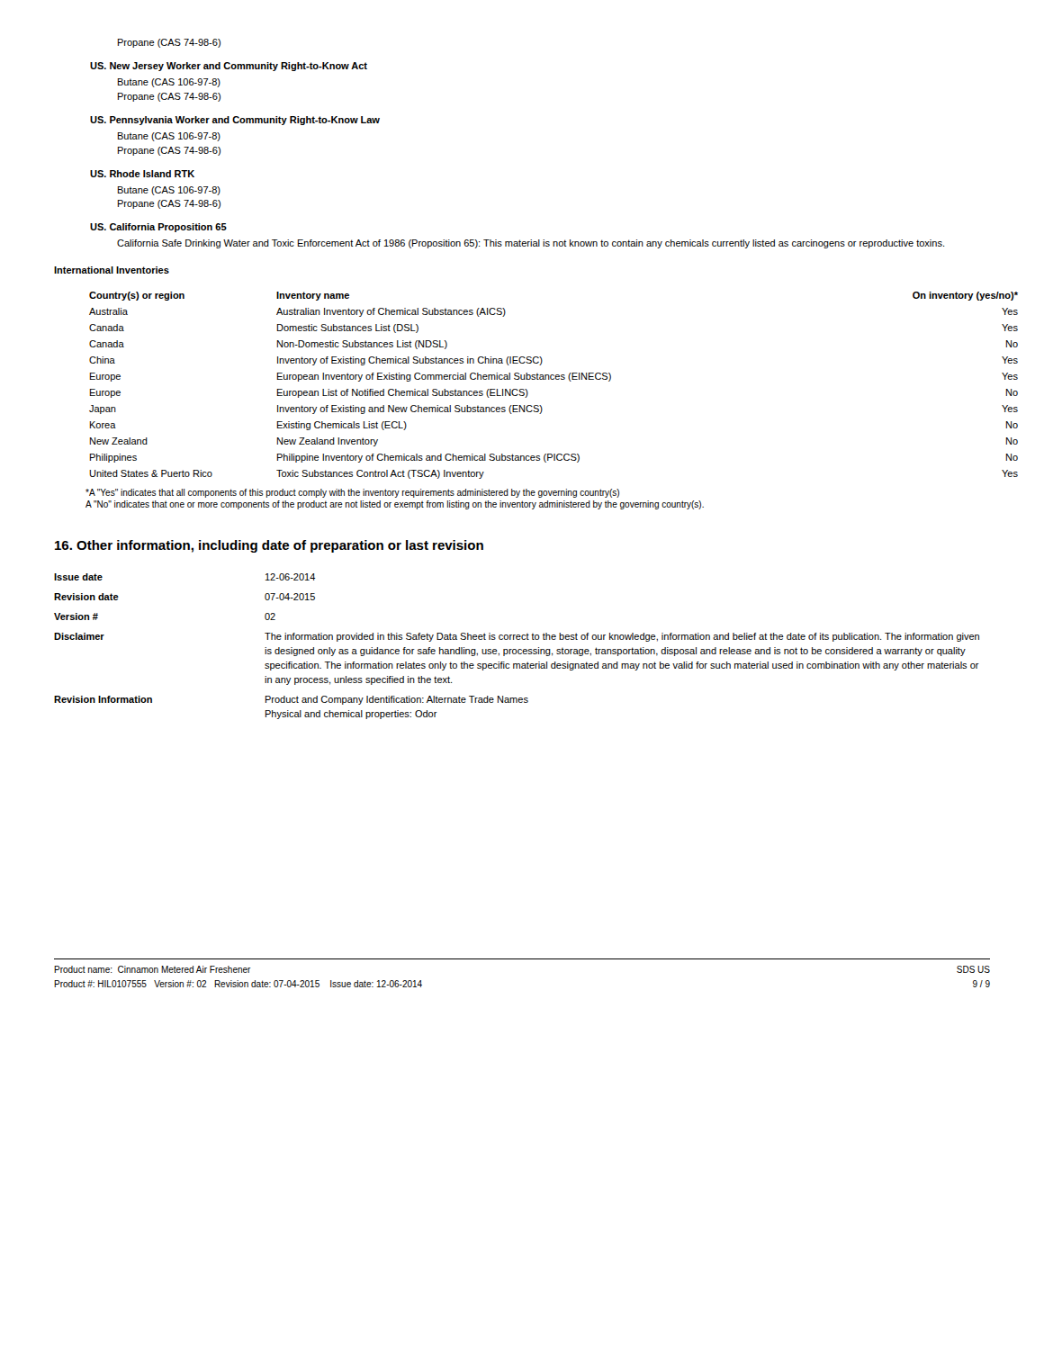Propane (CAS 74-98-6)
US. New Jersey Worker and Community Right-to-Know Act
Butane (CAS 106-97-8)
Propane (CAS 74-98-6)
US. Pennsylvania Worker and Community Right-to-Know Law
Butane (CAS 106-97-8)
Propane (CAS 74-98-6)
US. Rhode Island RTK
Butane (CAS 106-97-8)
Propane (CAS 74-98-6)
US. California Proposition 65
California Safe Drinking Water and Toxic Enforcement Act of 1986 (Proposition 65): This material is not known to contain any chemicals currently listed as carcinogens or reproductive toxins.
International Inventories
| Country(s) or region | Inventory name | On inventory (yes/no)* |
| --- | --- | --- |
| Australia | Australian Inventory of Chemical Substances (AICS) | Yes |
| Canada | Domestic Substances List (DSL) | Yes |
| Canada | Non-Domestic Substances List (NDSL) | No |
| China | Inventory of Existing Chemical Substances in China (IECSC) | Yes |
| Europe | European Inventory of Existing Commercial Chemical Substances (EINECS) | Yes |
| Europe | European List of Notified Chemical Substances (ELINCS) | No |
| Japan | Inventory of Existing and New Chemical Substances (ENCS) | Yes |
| Korea | Existing Chemicals List (ECL) | No |
| New Zealand | New Zealand Inventory | No |
| Philippines | Philippine Inventory of Chemicals and Chemical Substances (PICCS) | No |
| United States & Puerto Rico | Toxic Substances Control Act (TSCA) Inventory | Yes |
*A "Yes" indicates that all components of this product comply with the inventory requirements administered by the governing country(s)
A "No" indicates that one or more components of the product are not listed or exempt from listing on the inventory administered by the governing country(s).
16. Other information, including date of preparation or last revision
| Issue date | 12-06-2014 |
| Revision date | 07-04-2015 |
| Version # | 02 |
| Disclaimer | The information provided in this Safety Data Sheet is correct to the best of our knowledge, information and belief at the date of its publication. The information given is designed only as a guidance for safe handling, use, processing, storage, transportation, disposal and release and is not to be considered a warranty or quality specification. The information relates only to the specific material designated and may not be valid for such material used in combination with any other materials or in any process, unless specified in the text. |
| Revision Information | Product and Company Identification: Alternate Trade Names Physical and chemical properties: Odor |
| Product name: Cinnamon Metered Air Freshener | SDS US |
| Product #: HIL0107555 Version #: 02 Revision date: 07-04-2015 Issue date: 12-06-2014 | 9 / 9 |